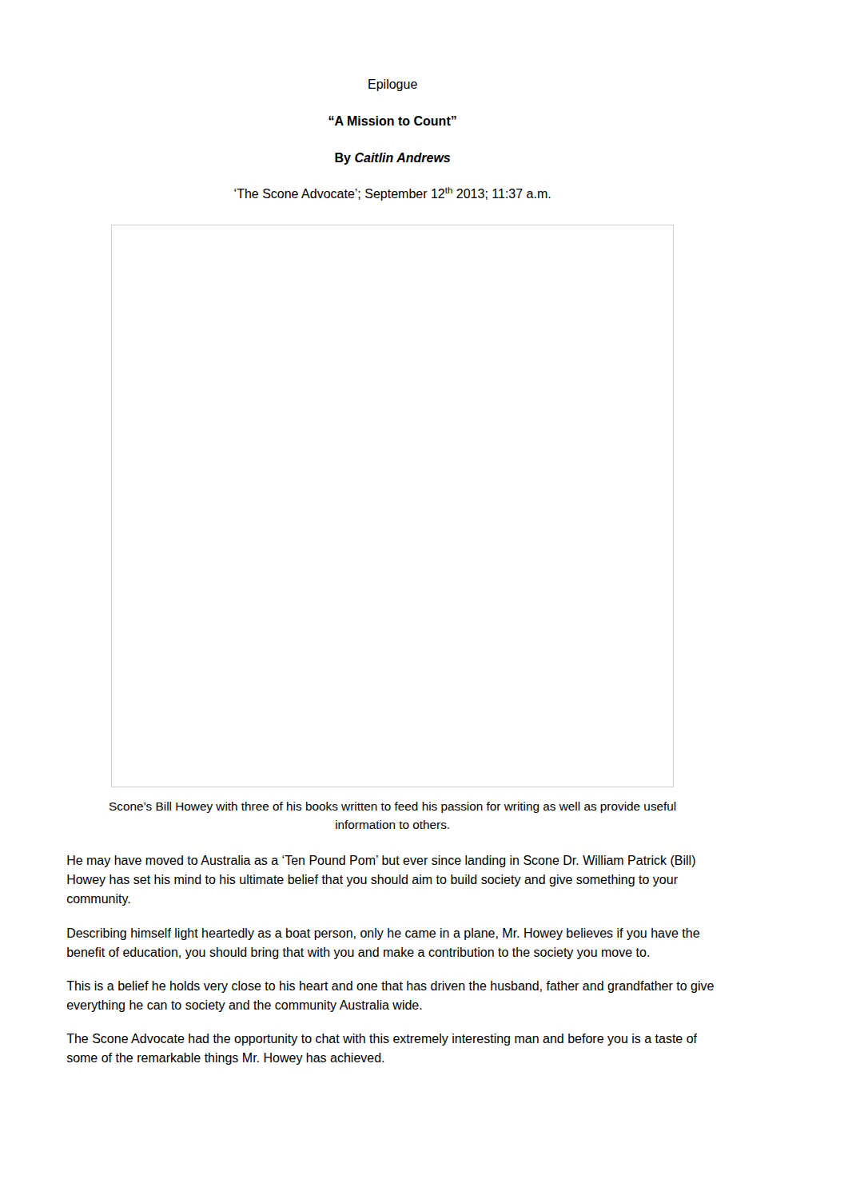Epilogue
“A Mission to Count”
By Caitlin Andrews
‘The Scone Advocate’; September 12th 2013; 11:37 a.m.
Scone’s Bill Howey with three of his books written to feed his passion for writing as well as provide useful information to others.
He may have moved to Australia as a ‘Ten Pound Pom’ but ever since landing in Scone Dr. William Patrick (Bill) Howey has set his mind to his ultimate belief that you should aim to build society and give something to your community.
Describing himself light heartedly as a boat person, only he came in a plane, Mr. Howey believes if you have the benefit of education, you should bring that with you and make a contribution to the society you move to.
This is a belief he holds very close to his heart and one that has driven the husband, father and grandfather to give everything he can to society and the community Australia wide.
The Scone Advocate had the opportunity to chat with this extremely interesting man and before you is a taste of some of the remarkable things Mr. Howey has achieved.